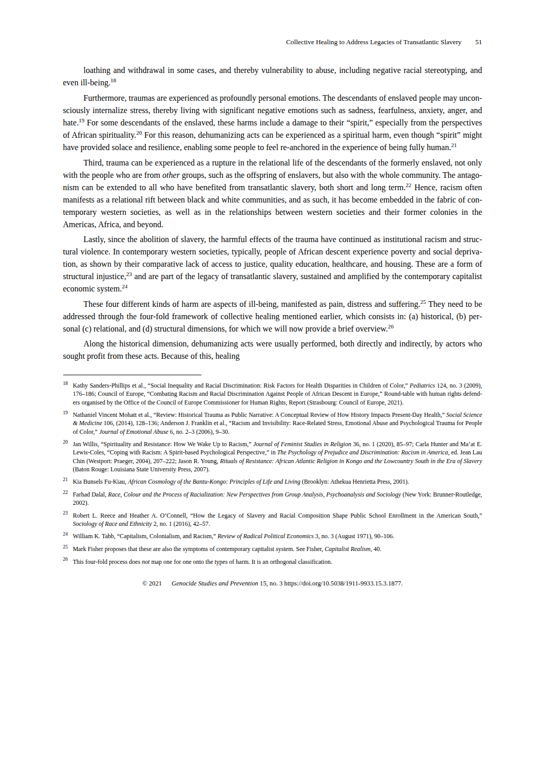Collective Healing to Address Legacies of Transatlantic Slavery
51
loathing and withdrawal in some cases, and thereby vulnerability to abuse, including negative racial stereotyping, and even ill-being.18
Furthermore, traumas are experienced as profoundly personal emotions. The descendants of enslaved people may unconsciously internalize stress, thereby living with significant negative emotions such as sadness, fearfulness, anxiety, anger, and hate.19 For some descendants of the enslaved, these harms include a damage to their “spirit,” especially from the perspectives of African spirituality.20 For this reason, dehumanizing acts can be experienced as a spiritual harm, even though “spirit” might have provided solace and resilience, enabling some people to feel re-anchored in the experience of being fully human.21
Third, trauma can be experienced as a rupture in the relational life of the descendants of the formerly enslaved, not only with the people who are from other groups, such as the offspring of enslavers, but also with the whole community. The antagonism can be extended to all who have benefited from transatlantic slavery, both short and long term.22 Hence, racism often manifests as a relational rift between black and white communities, and as such, it has become embedded in the fabric of contemporary western societies, as well as in the relationships between western societies and their former colonies in the Americas, Africa, and beyond.
Lastly, since the abolition of slavery, the harmful effects of the trauma have continued as institutional racism and structural violence. In contemporary western societies, typically, people of African descent experience poverty and social deprivation, as shown by their comparative lack of access to justice, quality education, healthcare, and housing. These are a form of structural injustice,23 and are part of the legacy of transatlantic slavery, sustained and amplified by the contemporary capitalist economic system.24
These four different kinds of harm are aspects of ill-being, manifested as pain, distress and suffering.25 They need to be addressed through the four-fold framework of collective healing mentioned earlier, which consists in: (a) historical, (b) personal (c) relational, and (d) structural dimensions, for which we will now provide a brief overview.26
Along the historical dimension, dehumanizing acts were usually performed, both directly and indirectly, by actors who sought profit from these acts. Because of this, healing
Kathy Sanders-Phillips et al., “Social Inequality and Racial Discrimination: Risk Factors for Health Disparities in Children of Color,” Pediatrics 124, no. 3 (2009), 176–186; Council of Europe, “Combating Racism and Racial Discrimination Against People of African Descent in Europe,” Round-table with human rights defenders organised by the Office of the Council of Europe Commissioner for Human Rights, Report (Strasbourg: Council of Europe, 2021).
Nathaniel Vincent Mohatt et al., “Review: Historical Trauma as Public Narrative: A Conceptual Review of How History Impacts Present-Day Health,” Social Science & Medicine 106, (2014), 128–136; Anderson J. Franklin et al., “Racism and Invisibility: Race-Related Stress, Emotional Abuse and Psychological Trauma for People of Color,” Journal of Emotional Abuse 6, no. 2–3 (2006), 9–30.
Jan Willis, “Spirituality and Resistance: How We Wake Up to Racism,” Journal of Feminist Studies in Religion 36, no. 1 (2020), 85–97; Carla Hunter and Ma’at E. Lewis-Coles, “Coping with Racism: A Spirit-based Psychological Perspective,” in The Psychology of Prejudice and Discrimination: Racism in America, ed. Jean Lau Chin (Westport: Praeger, 2004), 207–222; Jason R. Young, Rituals of Resistance: African Atlantic Religion in Kongo and the Lowcountry South in the Era of Slavery (Baton Rouge: Louisiana State University Press, 2007).
Kia Bunsels Fu-Kiau, African Cosmology of the Bantu-Kongo: Principles of Life and Living (Brooklyn: Athekua Henrietta Press, 2001).
Farhad Dalal, Race, Colour and the Process of Racialization: New Perspectives from Group Analysis, Psychoanalysis and Sociology (New York: Brunner-Routledge, 2002).
Robert L. Reece and Heather A. O’Connell, “How the Legacy of Slavery and Racial Composition Shape Public School Enrollment in the American South,” Sociology of Race and Ethnicity 2, no. 1 (2016), 42–57.
William K. Tabb, “Capitalism, Colonialism, and Racism,” Review of Radical Political Economics 3, no. 3 (August 1971), 90–106.
Mark Fisher proposes that these are also the symptoms of contemporary capitalist system. See Fisher, Capitalist Realism, 40.
This four-fold process does not map one for one onto the types of harm. It is an orthogonal classification.
© 2021 Genocide Studies and Prevention 15, no. 3 https://doi.org/10.5038/1911-9933.15.3.1877.